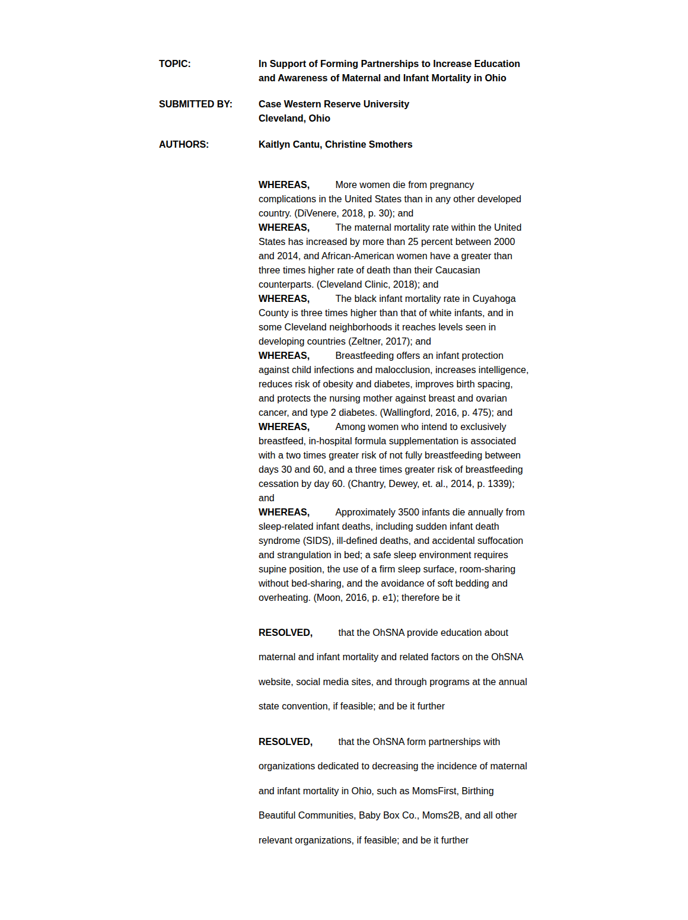| TOPIC: | In Support of Forming Partnerships to Increase Education and Awareness of Maternal and Infant Mortality in Ohio |
| SUBMITTED BY: | Case Western Reserve University Cleveland, Ohio |
| AUTHORS: | Kaitlyn Cantu, Christine Smothers |
WHEREAS, More women die from pregnancy complications in the United States than in any other developed country. (DiVenere, 2018, p. 30); and
WHEREAS, The maternal mortality rate within the United States has increased by more than 25 percent between 2000 and 2014, and African-American women have a greater than three times higher rate of death than their Caucasian counterparts. (Cleveland Clinic, 2018); and
WHEREAS, The black infant mortality rate in Cuyahoga County is three times higher than that of white infants, and in some Cleveland neighborhoods it reaches levels seen in developing countries (Zeltner, 2017); and
WHEREAS, Breastfeeding offers an infant protection against child infections and malocclusion, increases intelligence, reduces risk of obesity and diabetes, improves birth spacing, and protects the nursing mother against breast and ovarian cancer, and type 2 diabetes. (Wallingford, 2016, p. 475); and
WHEREAS, Among women who intend to exclusively breastfeed, in-hospital formula supplementation is associated with a two times greater risk of not fully breastfeeding between days 30 and 60, and a three times greater risk of breastfeeding cessation by day 60. (Chantry, Dewey, et. al., 2014, p. 1339); and
WHEREAS, Approximately 3500 infants die annually from sleep-related infant deaths, including sudden infant death syndrome (SIDS), ill-defined deaths, and accidental suffocation and strangulation in bed; a safe sleep environment requires supine position, the use of a firm sleep surface, room-sharing without bed-sharing, and the avoidance of soft bedding and overheating. (Moon, 2016, p. e1); therefore be it
RESOLVED, that the OhSNA provide education about maternal and infant mortality and related factors on the OhSNA website, social media sites, and through programs at the annual state convention, if feasible; and be it further
RESOLVED, that the OhSNA form partnerships with organizations dedicated to decreasing the incidence of maternal and infant mortality in Ohio, such as MomsFirst, Birthing Beautiful Communities, Baby Box Co., Moms2B, and all other relevant organizations, if feasible; and be it further